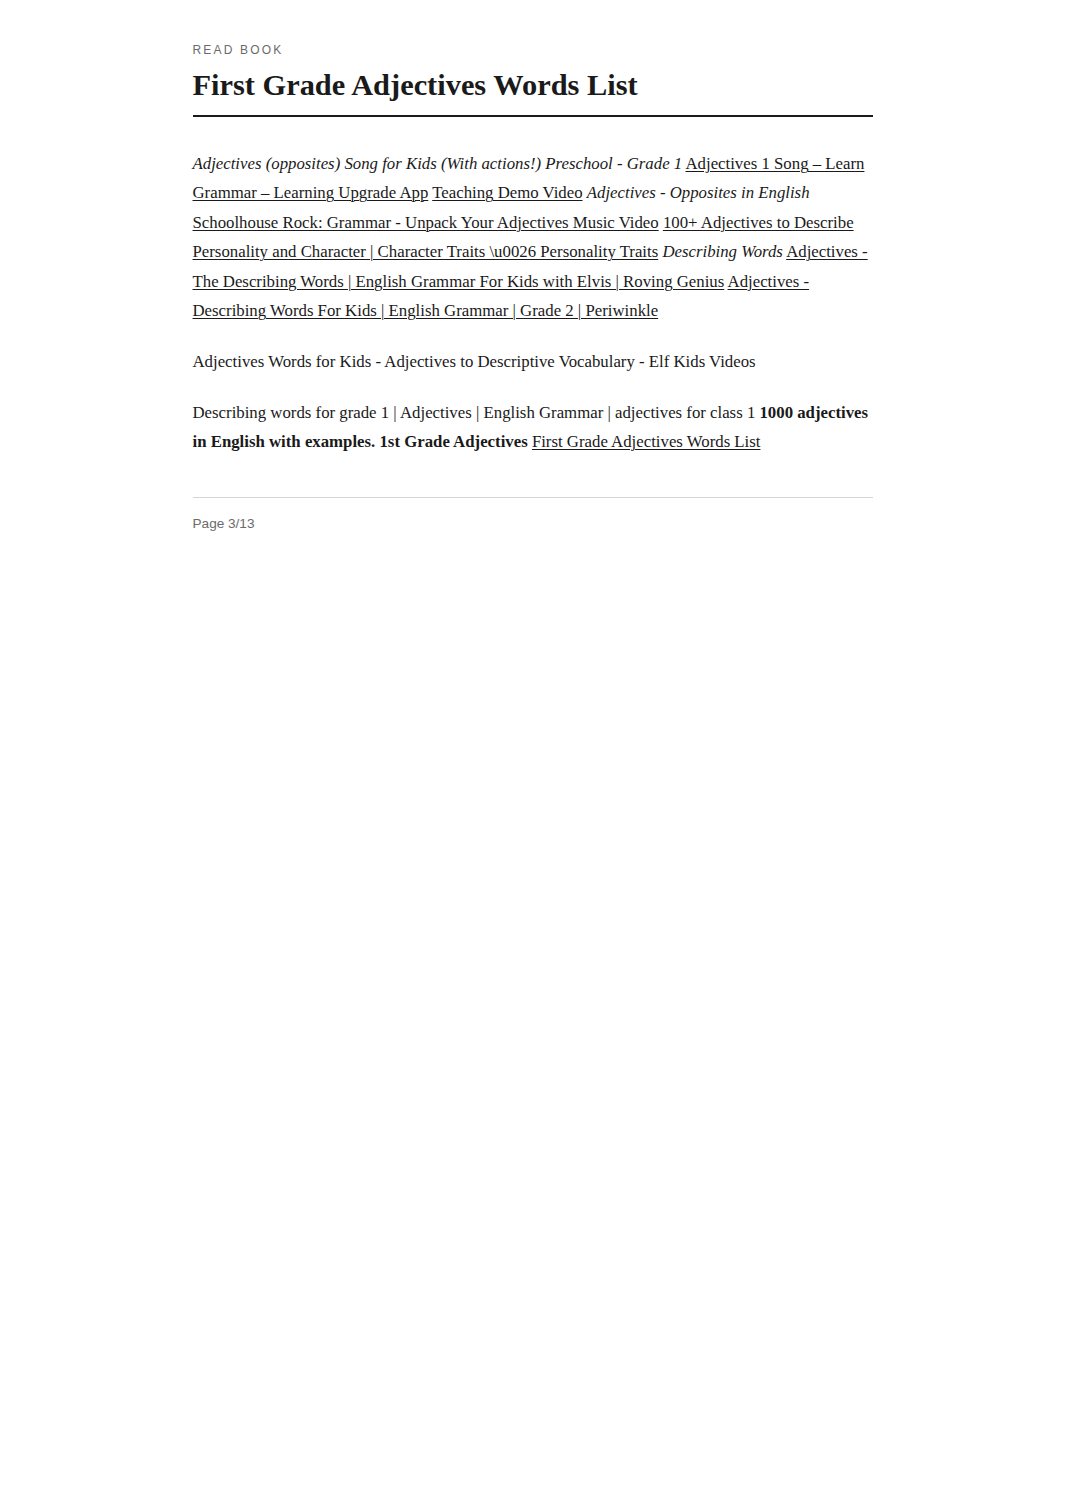Read Book
First Grade Adjectives Words List
Adjectives (opposites) Song for Kids (With actions!) Preschool - Grade 1 Adjectives 1 Song – Learn Grammar – Learning Upgrade App Teaching Demo Video Adjectives - Opposites in English Schoolhouse Rock: Grammar - Unpack Your Adjectives Music Video 100+ Adjectives to Describe Personality and Character | Character Traits \u0026 Personality Traits Describing Words Adjectives - The Describing Words | English Grammar For Kids with Elvis | Roving Genius Adjectives - Describing Words For Kids | English Grammar | Grade 2 | Periwinkle
Adjectives Words for Kids - Adjectives to Descriptive Vocabulary - Elf Kids Videos
Describing words for grade 1 | Adjectives | English Grammar | adjectives for class 1 1000 adjectives in English with examples. 1st Grade Adjectives First Grade Adjectives Words List
Page 3/13